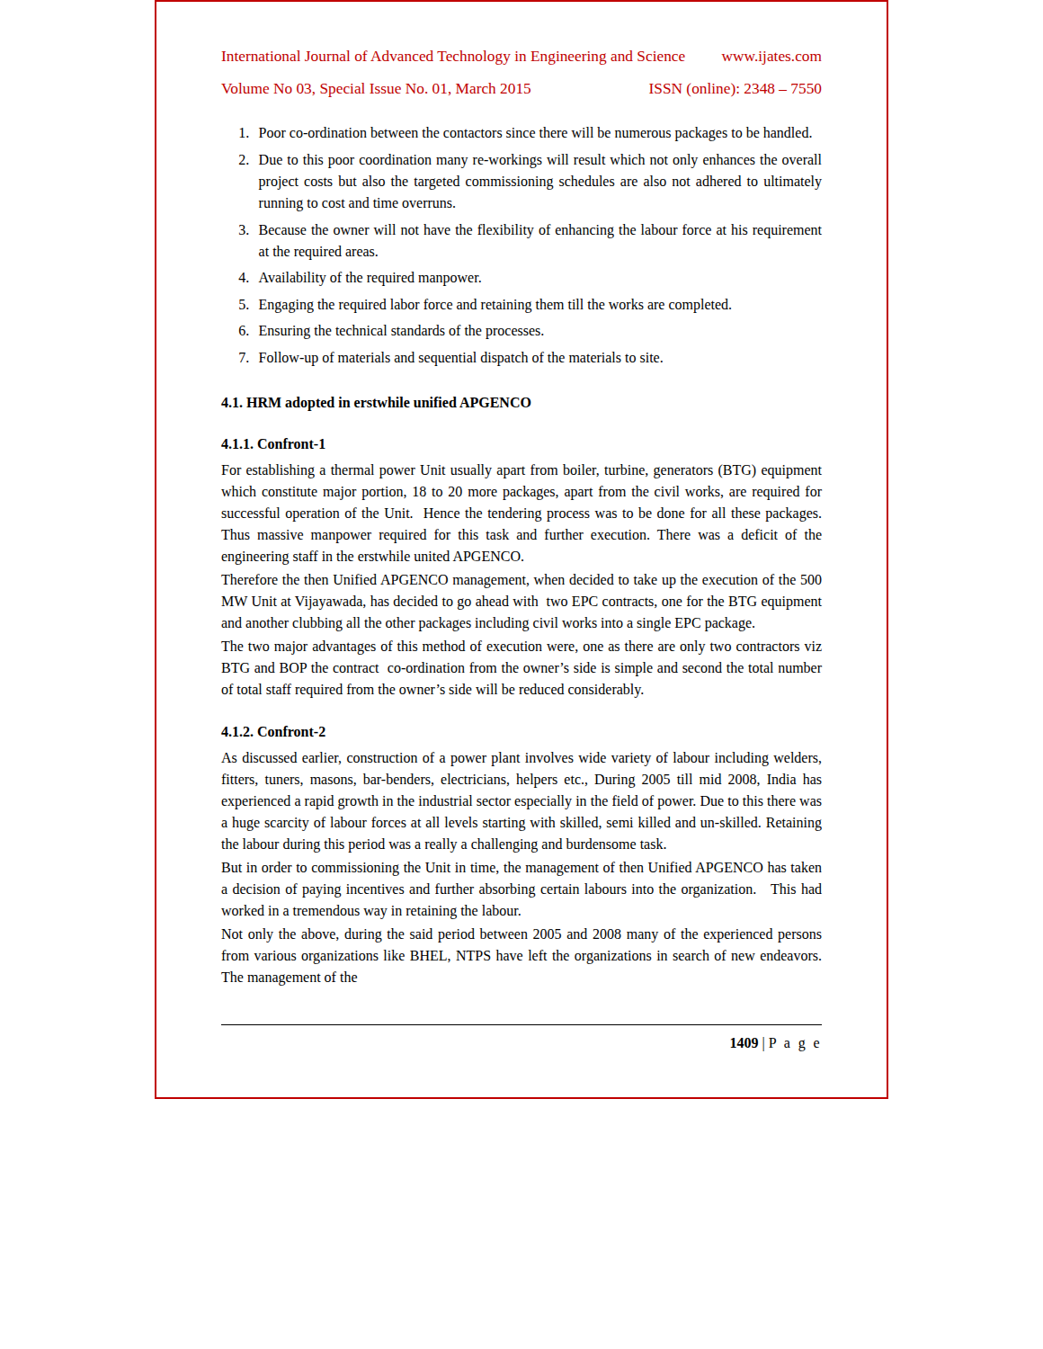International Journal of Advanced Technology in Engineering and Science www.ijates.com
Volume No 03, Special Issue No. 01, March 2015 ISSN (online): 2348 – 7550
Poor co-ordination between the contactors since there will be numerous packages to be handled.
Due to this poor coordination many re-workings will result which not only enhances the overall project costs but also the targeted commissioning schedules are also not adhered to ultimately running to cost and time overruns.
Because the owner will not have the flexibility of enhancing the labour force at his requirement at the required areas.
Availability of the required manpower.
Engaging the required labor force and retaining them till the works are completed.
Ensuring the technical standards of the processes.
Follow-up of materials and sequential dispatch of the materials to site.
4.1. HRM adopted in erstwhile unified APGENCO
4.1.1. Confront-1
For establishing a thermal power Unit usually apart from boiler, turbine, generators (BTG) equipment which constitute major portion, 18 to 20 more packages, apart from the civil works, are required for successful operation of the Unit. Hence the tendering process was to be done for all these packages. Thus massive manpower required for this task and further execution. There was a deficit of the engineering staff in the erstwhile united APGENCO.
Therefore the then Unified APGENCO management, when decided to take up the execution of the 500 MW Unit at Vijayawada, has decided to go ahead with two EPC contracts, one for the BTG equipment and another clubbing all the other packages including civil works into a single EPC package.
The two major advantages of this method of execution were, one as there are only two contractors viz BTG and BOP the contract co-ordination from the owner’s side is simple and second the total number of total staff required from the owner’s side will be reduced considerably.
4.1.2. Confront-2
As discussed earlier, construction of a power plant involves wide variety of labour including welders, fitters, tuners, masons, bar-benders, electricians, helpers etc., During 2005 till mid 2008, India has experienced a rapid growth in the industrial sector especially in the field of power. Due to this there was a huge scarcity of labour forces at all levels starting with skilled, semi killed and un-skilled. Retaining the labour during this period was a really a challenging and burdensome task.
But in order to commissioning the Unit in time, the management of then Unified APGENCO has taken a decision of paying incentives and further absorbing certain labours into the organization. This had worked in a tremendous way in retaining the labour.
Not only the above, during the said period between 2005 and 2008 many of the experienced persons from various organizations like BHEL, NTPS have left the organizations in search of new endeavors. The management of the
1409 | P a g e